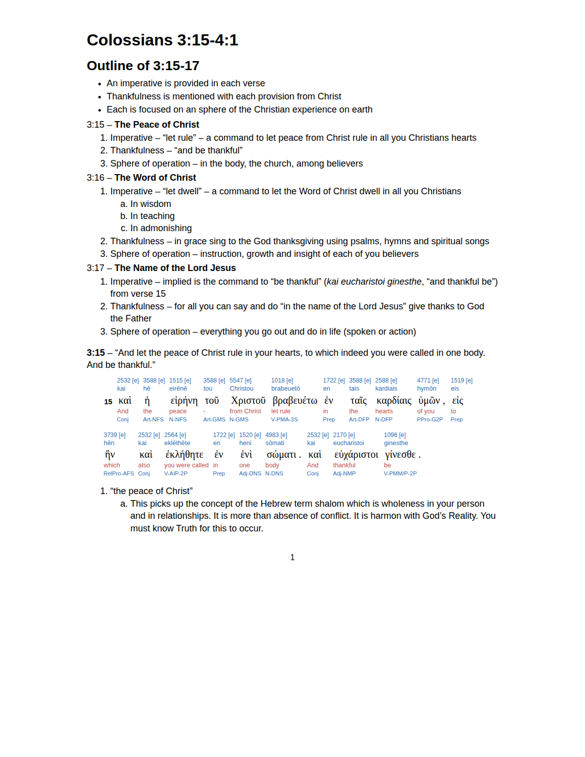Colossians 3:15-4:1
Outline of 3:15-17
An imperative is provided in each verse
Thankfulness is mentioned with each provision from Christ
Each is focused on an sphere of the Christian experience on earth
3:15 – The Peace of Christ
Imperative – “let rule” – a command to let peace from Christ rule in all you Christians hearts
Thankfulness – “and be thankful”
Sphere of operation – in the body, the church, among believers
3:16 – The Word of Christ
Imperative – “let dwell” – a command to let the Word of Christ dwell in all you Christians
In wisdom
In teaching
In admonishing
Thankfulness – in grace sing to the God thanksgiving using psalms, hymns and spiritual songs
Sphere of operation – instruction, growth and insight of each of you believers
3:17 – The Name of the Lord Jesus
Imperative – implied is the command to “be thankful” (kai eucharistoi ginesthe, “and thankful be”) from verse 15
Thankfulness – for all you can say and do “in the name of the Lord Jesus” give thanks to God the Father
Sphere of operation – everything you go out and do in life (spoken or action)
3:15 – “And let the peace of Christ rule in your hearts, to which indeed you were called in one body. And be thankful.”
| | 2532 [e] | 3588 [e] | 1515 [e] | 3588 [e] | 5547 [e] | 1018 [e] | 1722 [e] | 3588 [e] | 2588 [e] | 4771 [e] | 1519 [e] |
| | kai | hē | eirēnē | tou | Christou | brabeuetō | en | tais | kardiais | hymōn | eis |
| 15 | καὶ | ἡ | εἰρήνη | τοῦ | Χριστοῦ | βραβευέτω | ἐν | ταῖς | καρδίαις | ὑμῶν , | εἰς |
| | And | the | peace | - | from Christ | let rule | in | the | hearts | of you | to |
| | Conj | Art-NFS | N-NFS | Art-GMS | N-GMS | V-PMA-3S | Prep | Art-DFP | N-DFP | PPro-G2P | Prep |
| 3739 [e] | 2532 [e] | 2564 [e] | 1722 [e] | 1520 [e] | 4983 [e] | 2532 [e] | 2170 [e] | 1096 [e] |
| hēn | kai | eklēthēte | en | heni | sōmati | kai | eucharistoi | ginesthe |
| ἣν | καὶ | ἐκλήθητε | ἐν | ἑνὶ | σώματι . | καὶ | εὐχάριστοι | γίνεσθε . |
| which | also | you were called | in | one | body | And | thankful | be |
| RelPro-AFS | Conj | V-AIP-2P | Prep | Adj-DNS | N-DNS | Conj | Adj-NMP | V-PMM/P-2P |
“the peace of Christ”
This picks up the concept of the Hebrew term shalom which is wholeness in your person and in relationships. It is more than absence of conflict. It is harmon with God’s Reality. You must know Truth for this to occur.
1